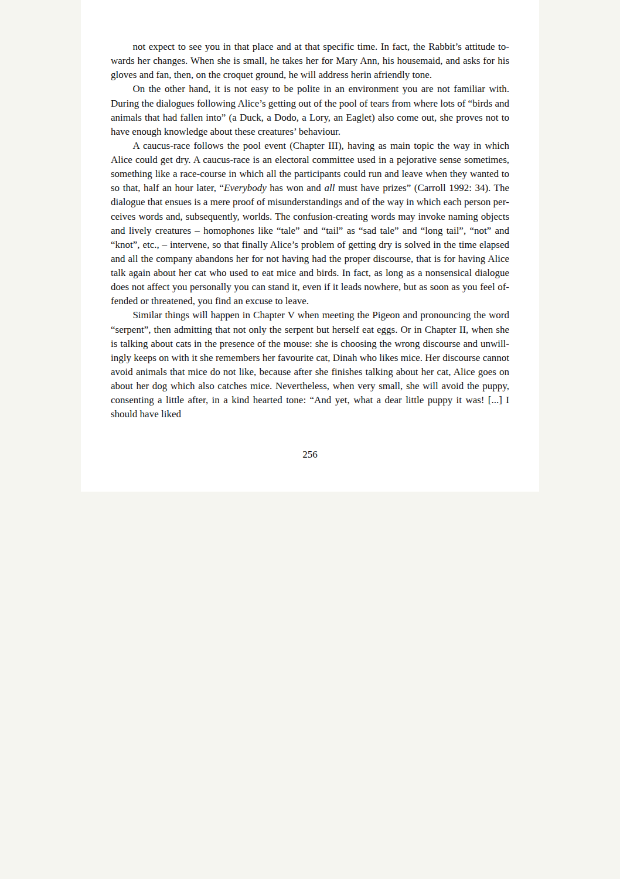not expect to see you in that place and at that specific time. In fact, the Rabbit’s attitude towards her changes. When she is small, he takes her for Mary Ann, his housemaid, and asks for his gloves and fan, then, on the croquet ground, he will address herin afriendly tone.
On the other hand, it is not easy to be polite in an environment you are not familiar with. During the dialogues following Alice’s getting out of the pool of tears from where lots of “birds and animals that had fallen into” (a Duck, a Dodo, a Lory, an Eaglet) also come out, she proves not to have enough knowledge about these creatures’ behaviour.
A caucus-race follows the pool event (Chapter III), having as main topic the way in which Alice could get dry. A caucus-race is an electoral committee used in a pejorative sense sometimes, something like a race-course in which all the participants could run and leave when they wanted to so that, half an hour later, “Everybody has won and all must have prizes” (Carroll 1992: 34). The dialogue that ensues is a mere proof of misunderstandings and of the way in which each person perceives words and, subsequently, worlds. The confusion-creating words may invoke naming objects and lively creatures – homophones like “tale” and “tail” as “sad tale” and “long tail”, “not” and “knot”, etc., – intervene, so that finally Alice’s problem of getting dry is solved in the time elapsed and all the company abandons her for not having had the proper discourse, that is for having Alice talk again about her cat who used to eat mice and birds. In fact, as long as a nonsensical dialogue does not affect you personally you can stand it, even if it leads nowhere, but as soon as you feel offended or threatened, you find an excuse to leave.
Similar things will happen in Chapter V when meeting the Pigeon and pronouncing the word “serpent”, then admitting that not only the serpent but herself eat eggs. Or in Chapter II, when she is talking about cats in the presence of the mouse: she is choosing the wrong discourse and unwillingly keeps on with it she remembers her favourite cat, Dinah who likes mice. Her discourse cannot avoid animals that mice do not like, because after she finishes talking about her cat, Alice goes on about her dog which also catches mice. Nevertheless, when very small, she will avoid the puppy, consenting a little after, in a kind hearted tone: “And yet, what a dear little puppy it was! [...] I should have liked
256